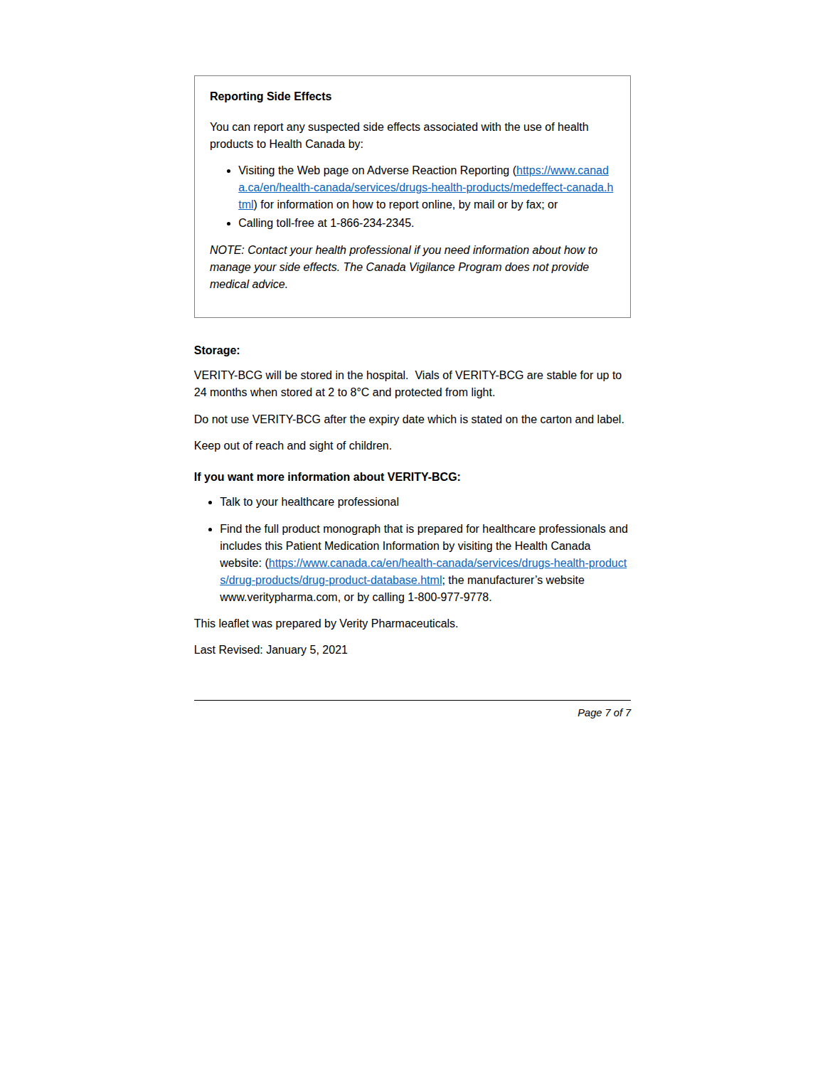Reporting Side Effects
You can report any suspected side effects associated with the use of health products to Health Canada by:
Visiting the Web page on Adverse Reaction Reporting (https://www.canada.ca/en/health-canada/services/drugs-health-products/medeffect-canada.html) for information on how to report online, by mail or by fax; or
Calling toll-free at 1-866-234-2345.
NOTE: Contact your health professional if you need information about how to manage your side effects. The Canada Vigilance Program does not provide medical advice.
Storage:
VERITY-BCG will be stored in the hospital. Vials of VERITY-BCG are stable for up to 24 months when stored at 2 to 8°C and protected from light.
Do not use VERITY-BCG after the expiry date which is stated on the carton and label.
Keep out of reach and sight of children.
If you want more information about VERITY-BCG:
Talk to your healthcare professional
Find the full product monograph that is prepared for healthcare professionals and includes this Patient Medication Information by visiting the Health Canada website: (https://www.canada.ca/en/health-canada/services/drugs-health-products/drug-products/drug-product-database.html; the manufacturer’s website www.veritypharma.com, or by calling 1-800-977-9778.
This leaflet was prepared by Verity Pharmaceuticals.
Last Revised: January 5, 2021
Page 7 of 7